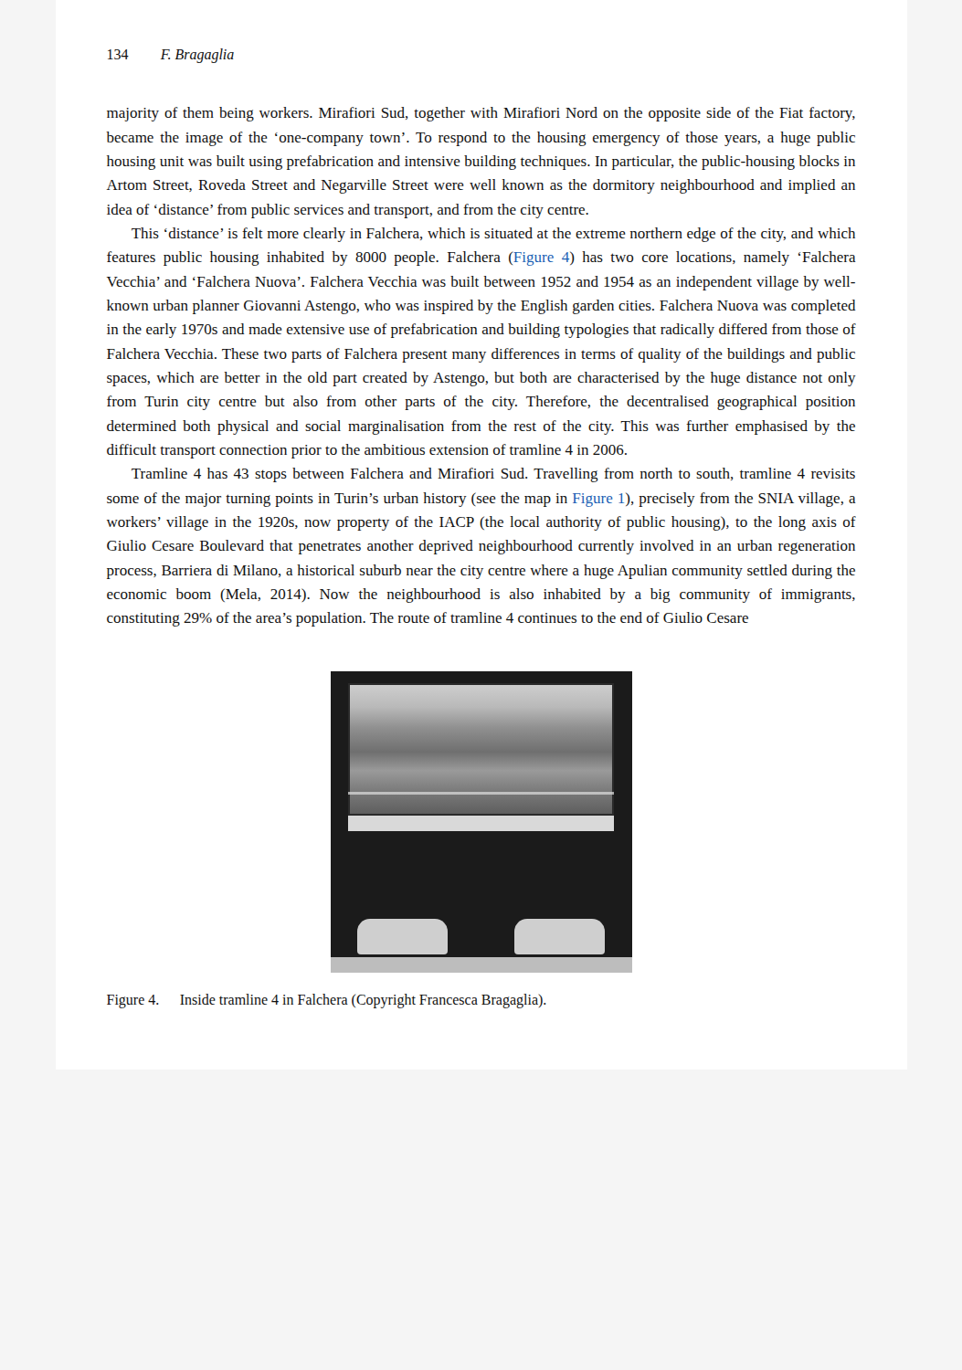134 F. Bragaglia
majority of them being workers. Mirafiori Sud, together with Mirafiori Nord on the opposite side of the Fiat factory, became the image of the ‘one-company town’. To respond to the housing emergency of those years, a huge public housing unit was built using prefabrication and intensive building techniques. In particular, the public-housing blocks in Artom Street, Roveda Street and Negarville Street were well known as the dormitory neighbourhood and implied an idea of ‘distance’ from public services and transport, and from the city centre.
This ‘distance’ is felt more clearly in Falchera, which is situated at the extreme northern edge of the city, and which features public housing inhabited by 8000 people. Falchera (Figure 4) has two core locations, namely ‘Falchera Vecchia’ and ‘Falchera Nuova’. Falchera Vecchia was built between 1952 and 1954 as an independent village by well-known urban planner Giovanni Astengo, who was inspired by the English garden cities. Falchera Nuova was completed in the early 1970s and made extensive use of prefabrication and building typologies that radically differed from those of Falchera Vecchia. These two parts of Falchera present many differences in terms of quality of the buildings and public spaces, which are better in the old part created by Astengo, but both are characterised by the huge distance not only from Turin city centre but also from other parts of the city. Therefore, the decentralised geographical position determined both physical and social marginalisation from the rest of the city. This was further emphasised by the difficult transport connection prior to the ambitious extension of tramline 4 in 2006.
Tramline 4 has 43 stops between Falchera and Mirafiori Sud. Travelling from north to south, tramline 4 revisits some of the major turning points in Turin’s urban history (see the map in Figure 1), precisely from the SNIA village, a workers’ village in the 1920s, now property of the IACP (the local authority of public housing), to the long axis of Giulio Cesare Boulevard that penetrates another deprived neighbourhood currently involved in an urban regeneration process, Barriera di Milano, a historical suburb near the city centre where a huge Apulian community settled during the economic boom (Mela, 2014). Now the neighbourhood is also inhabited by a big community of immigrants, constituting 29% of the area’s population. The route of tramline 4 continues to the end of Giulio Cesare
Figure 4. Inside tramline 4 in Falchera (Copyright Francesca Bragaglia).